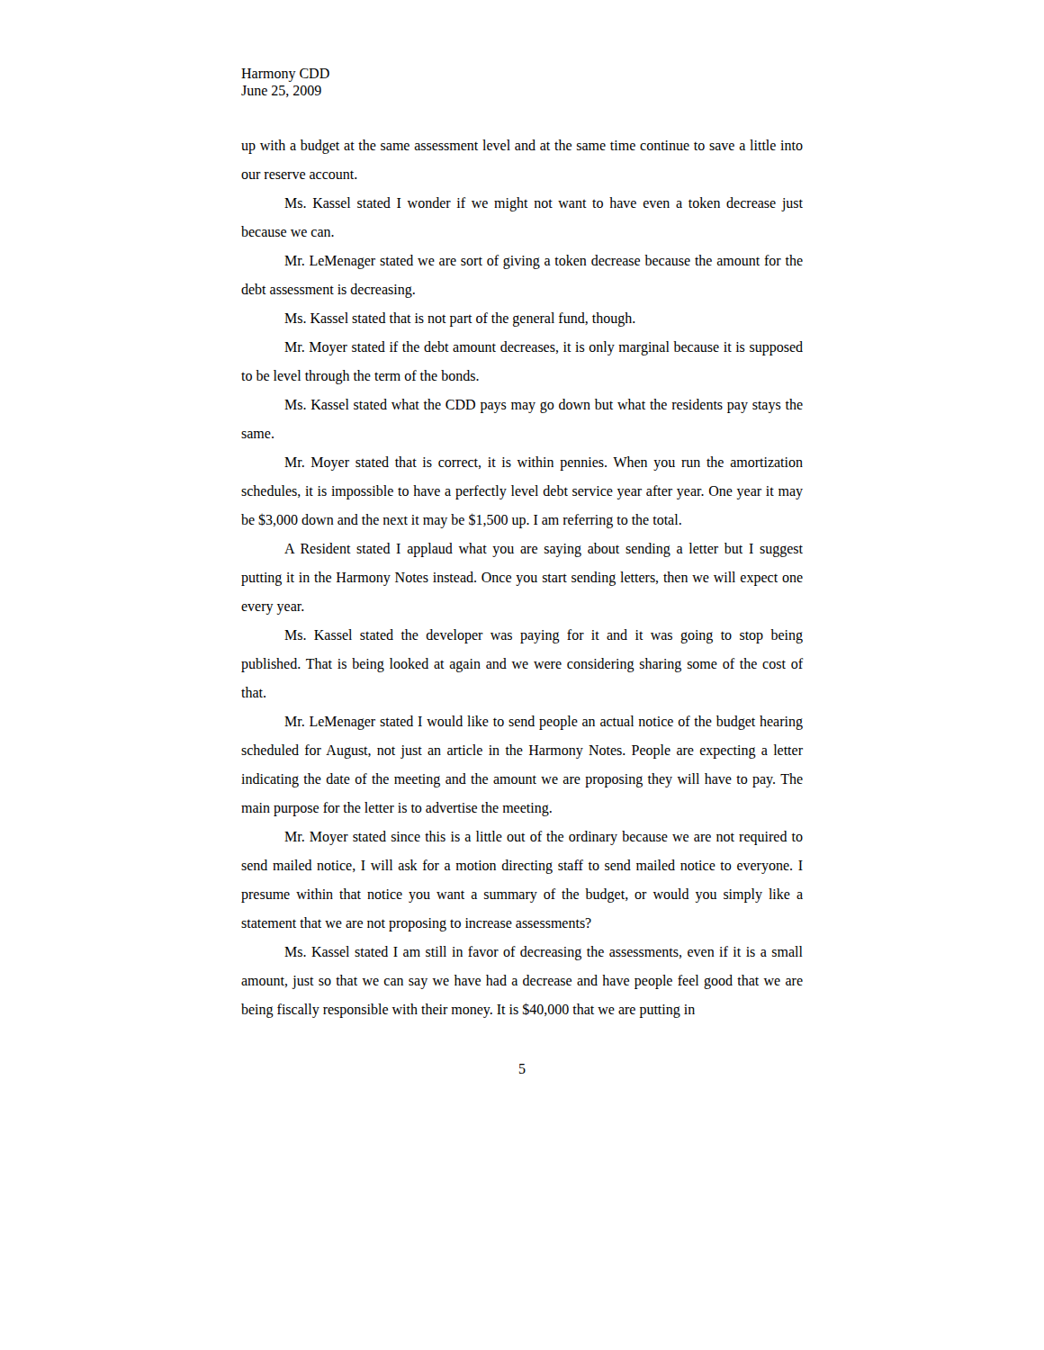Harmony CDD
June 25, 2009
up with a budget at the same assessment level and at the same time continue to save a little into our reserve account.
Ms. Kassel stated I wonder if we might not want to have even a token decrease just because we can.
Mr. LeMenager stated we are sort of giving a token decrease because the amount for the debt assessment is decreasing.
Ms. Kassel stated that is not part of the general fund, though.
Mr. Moyer stated if the debt amount decreases, it is only marginal because it is supposed to be level through the term of the bonds.
Ms. Kassel stated what the CDD pays may go down but what the residents pay stays the same.
Mr. Moyer stated that is correct, it is within pennies. When you run the amortization schedules, it is impossible to have a perfectly level debt service year after year. One year it may be $3,000 down and the next it may be $1,500 up. I am referring to the total.
A Resident stated I applaud what you are saying about sending a letter but I suggest putting it in the Harmony Notes instead. Once you start sending letters, then we will expect one every year.
Ms. Kassel stated the developer was paying for it and it was going to stop being published. That is being looked at again and we were considering sharing some of the cost of that.
Mr. LeMenager stated I would like to send people an actual notice of the budget hearing scheduled for August, not just an article in the Harmony Notes. People are expecting a letter indicating the date of the meeting and the amount we are proposing they will have to pay. The main purpose for the letter is to advertise the meeting.
Mr. Moyer stated since this is a little out of the ordinary because we are not required to send mailed notice, I will ask for a motion directing staff to send mailed notice to everyone. I presume within that notice you want a summary of the budget, or would you simply like a statement that we are not proposing to increase assessments?
Ms. Kassel stated I am still in favor of decreasing the assessments, even if it is a small amount, just so that we can say we have had a decrease and have people feel good that we are being fiscally responsible with their money. It is $40,000 that we are putting in
5